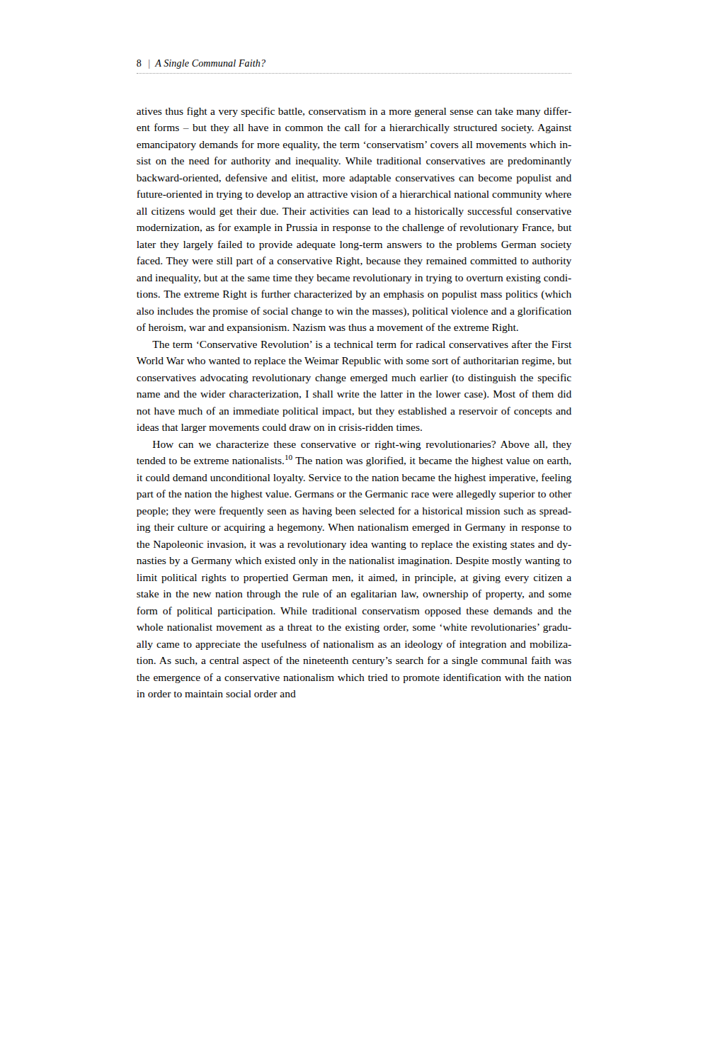8|A Single Communal Faith?
atives thus fight a very specific battle, conservatism in a more general sense can take many different forms – but they all have in common the call for a hierarchically structured society. Against emancipatory demands for more equality, the term ‘conservatism’ covers all movements which insist on the need for authority and inequality. While traditional conservatives are predominantly backward-oriented, defensive and elitist, more adaptable conservatives can become populist and future-oriented in trying to develop an attractive vision of a hierarchical national community where all citizens would get their due. Their activities can lead to a historically successful conservative modernization, as for example in Prussia in response to the challenge of revolutionary France, but later they largely failed to provide adequate long-term answers to the problems German society faced. They were still part of a conservative Right, because they remained committed to authority and inequality, but at the same time they became revolutionary in trying to overturn existing conditions. The extreme Right is further characterized by an emphasis on populist mass politics (which also includes the promise of social change to win the masses), political violence and a glorification of heroism, war and expansionism. Nazism was thus a movement of the extreme Right.
The term ‘Conservative Revolution’ is a technical term for radical conservatives after the First World War who wanted to replace the Weimar Republic with some sort of authoritarian regime, but conservatives advocating revolutionary change emerged much earlier (to distinguish the specific name and the wider characterization, I shall write the latter in the lower case). Most of them did not have much of an immediate political impact, but they established a reservoir of concepts and ideas that larger movements could draw on in crisis-ridden times.
How can we characterize these conservative or right-wing revolutionaries? Above all, they tended to be extreme nationalists.10 The nation was glorified, it became the highest value on earth, it could demand unconditional loyalty. Service to the nation became the highest imperative, feeling part of the nation the highest value. Germans or the Germanic race were allegedly superior to other people; they were frequently seen as having been selected for a historical mission such as spreading their culture or acquiring a hegemony. When nationalism emerged in Germany in response to the Napoleonic invasion, it was a revolutionary idea wanting to replace the existing states and dynasties by a Germany which existed only in the nationalist imagination. Despite mostly wanting to limit political rights to propertied German men, it aimed, in principle, at giving every citizen a stake in the new nation through the rule of an egalitarian law, ownership of property, and some form of political participation. While traditional conservatism opposed these demands and the whole nationalist movement as a threat to the existing order, some ‘white revolutionaries’ gradually came to appreciate the usefulness of nationalism as an ideology of integration and mobilization. As such, a central aspect of the nineteenth century’s search for a single communal faith was the emergence of a conservative nationalism which tried to promote identification with the nation in order to maintain social order and